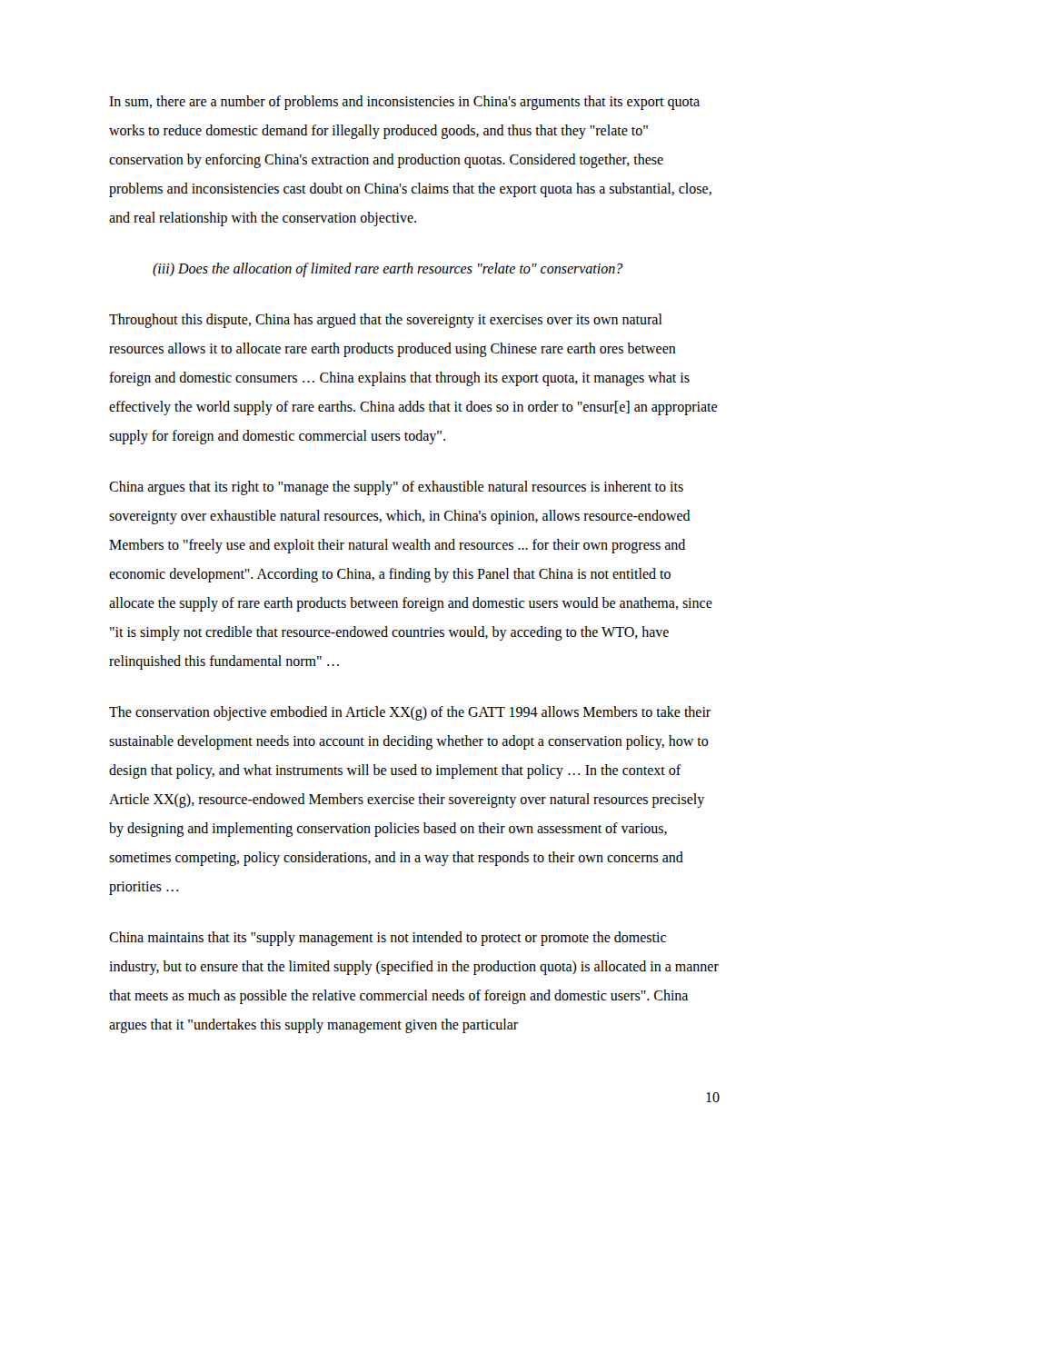In sum, there are a number of problems and inconsistencies in China's arguments that its export quota works to reduce domestic demand for illegally produced goods, and thus that they "relate to" conservation by enforcing China's extraction and production quotas. Considered together, these problems and inconsistencies cast doubt on China's claims that the export quota has a substantial, close, and real relationship with the conservation objective.
(iii) Does the allocation of limited rare earth resources "relate to" conservation?
Throughout this dispute, China has argued that the sovereignty it exercises over its own natural resources allows it to allocate rare earth products produced using Chinese rare earth ores between foreign and domestic consumers … China explains that through its export quota, it manages what is effectively the world supply of rare earths. China adds that it does so in order to "ensur[e] an appropriate supply for foreign and domestic commercial users today".
China argues that its right to "manage the supply" of exhaustible natural resources is inherent to its sovereignty over exhaustible natural resources, which, in China's opinion, allows resource-endowed Members to "freely use and exploit their natural wealth and resources ... for their own progress and economic development". According to China, a finding by this Panel that China is not entitled to allocate the supply of rare earth products between foreign and domestic users would be anathema, since "it is simply not credible that resource-endowed countries would, by acceding to the WTO, have relinquished this fundamental norm" …
The conservation objective embodied in Article XX(g) of the GATT 1994 allows Members to take their sustainable development needs into account in deciding whether to adopt a conservation policy, how to design that policy, and what instruments will be used to implement that policy … In the context of Article XX(g), resource-endowed Members exercise their sovereignty over natural resources precisely by designing and implementing conservation policies based on their own assessment of various, sometimes competing, policy considerations, and in a way that responds to their own concerns and priorities …
China maintains that its "supply management is not intended to protect or promote the domestic industry, but to ensure that the limited supply (specified in the production quota) is allocated in a manner that meets as much as possible the relative commercial needs of foreign and domestic users". China argues that it "undertakes this supply management given the particular
10